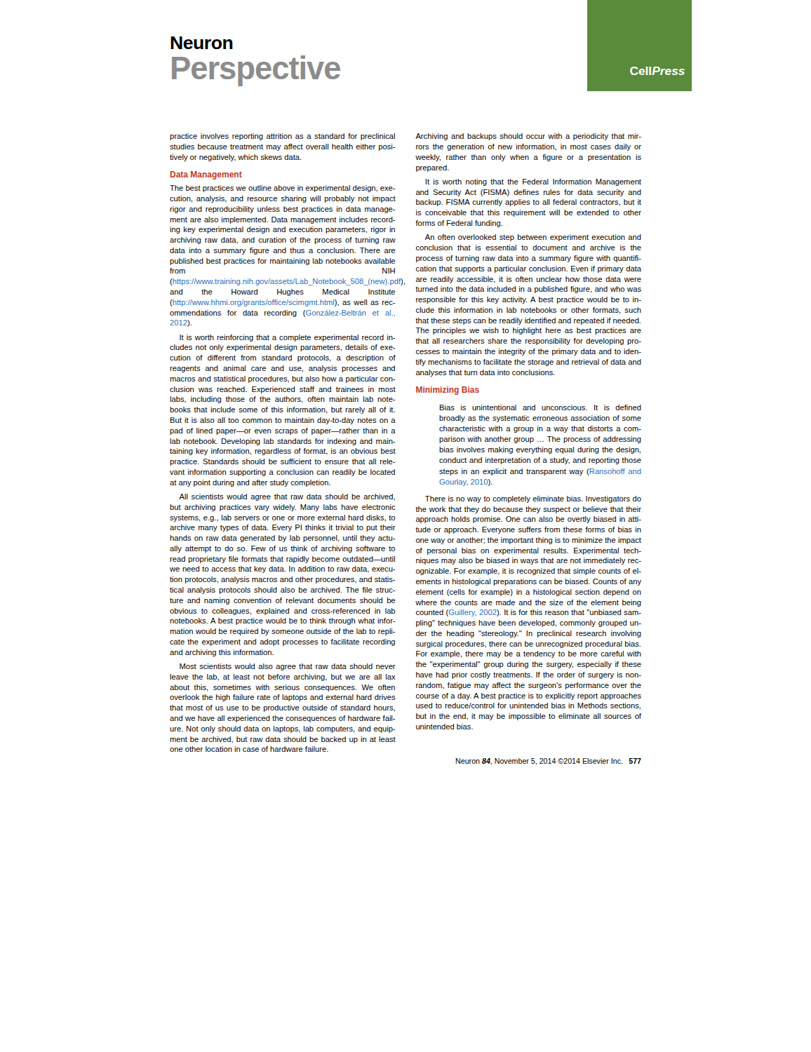Cell Press
Neuron
Perspective
practice involves reporting attrition as a standard for preclinical studies because treatment may affect overall health either positively or negatively, which skews data.
Data Management
The best practices we outline above in experimental design, execution, analysis, and resource sharing will probably not impact rigor and reproducibility unless best practices in data management are also implemented. Data management includes recording key experimental design and execution parameters, rigor in archiving raw data, and curation of the process of turning raw data into a summary figure and thus a conclusion. There are published best practices for maintaining lab notebooks available from NIH (https://www.training.nih.gov/assets/Lab_Notebook_508_(new).pdf), and the Howard Hughes Medical Institute (http://www.hhmi.org/grants/office/scimgmt.html), as well as recommendations for data recording (González-Beltrán et al., 2012).
It is worth reinforcing that a complete experimental record includes not only experimental design parameters, details of execution of different from standard protocols, a description of reagents and animal care and use, analysis processes and macros and statistical procedures, but also how a particular conclusion was reached. Experienced staff and trainees in most labs, including those of the authors, often maintain lab notebooks that include some of this information, but rarely all of it. But it is also all too common to maintain day-to-day notes on a pad of lined paper—or even scraps of paper—rather than in a lab notebook. Developing lab standards for indexing and maintaining key information, regardless of format, is an obvious best practice. Standards should be sufficient to ensure that all relevant information supporting a conclusion can readily be located at any point during and after study completion.
All scientists would agree that raw data should be archived, but archiving practices vary widely. Many labs have electronic systems, e.g., lab servers or one or more external hard disks, to archive many types of data. Every PI thinks it trivial to put their hands on raw data generated by lab personnel, until they actually attempt to do so. Few of us think of archiving software to read proprietary file formats that rapidly become outdated—until we need to access that key data. In addition to raw data, execution protocols, analysis macros and other procedures, and statistical analysis protocols should also be archived. The file structure and naming convention of relevant documents should be obvious to colleagues, explained and cross-referenced in lab notebooks. A best practice would be to think through what information would be required by someone outside of the lab to replicate the experiment and adopt processes to facilitate recording and archiving this information.
Most scientists would also agree that raw data should never leave the lab, at least not before archiving, but we are all lax about this, sometimes with serious consequences. We often overlook the high failure rate of laptops and external hard drives that most of us use to be productive outside of standard hours, and we have all experienced the consequences of hardware failure. Not only should data on laptops, lab computers, and equipment be archived, but raw data should be backed up in at least one other location in case of hardware failure.
Archiving and backups should occur with a periodicity that mirrors the generation of new information, in most cases daily or weekly, rather than only when a figure or a presentation is prepared.
It is worth noting that the Federal Information Management and Security Act (FISMA) defines rules for data security and backup. FISMA currently applies to all federal contractors, but it is conceivable that this requirement will be extended to other forms of Federal funding.
An often overlooked step between experiment execution and conclusion that is essential to document and archive is the process of turning raw data into a summary figure with quantification that supports a particular conclusion. Even if primary data are readily accessible, it is often unclear how those data were turned into the data included in a published figure, and who was responsible for this key activity. A best practice would be to include this information in lab notebooks or other formats, such that these steps can be readily identified and repeated if needed. The principles we wish to highlight here as best practices are that all researchers share the responsibility for developing processes to maintain the integrity of the primary data and to identify mechanisms to facilitate the storage and retrieval of data and analyses that turn data into conclusions.
Minimizing Bias
Bias is unintentional and unconscious. It is defined broadly as the systematic erroneous association of some characteristic with a group in a way that distorts a comparison with another group … The process of addressing bias involves making everything equal during the design, conduct and interpretation of a study, and reporting those steps in an explicit and transparent way (Ransohoff and Gourlay, 2010).
There is no way to completely eliminate bias. Investigators do the work that they do because they suspect or believe that their approach holds promise. One can also be overtly biased in attitude or approach. Everyone suffers from these forms of bias in one way or another; the important thing is to minimize the impact of personal bias on experimental results. Experimental techniques may also be biased in ways that are not immediately recognizable. For example, it is recognized that simple counts of elements in histological preparations can be biased. Counts of any element (cells for example) in a histological section depend on where the counts are made and the size of the element being counted (Guillery, 2002). It is for this reason that "unbiased sampling" techniques have been developed, commonly grouped under the heading "stereology." In preclinical research involving surgical procedures, there can be unrecognized procedural bias. For example, there may be a tendency to be more careful with the "experimental" group during the surgery, especially if these have had prior costly treatments. If the order of surgery is nonrandom, fatigue may affect the surgeon's performance over the course of a day. A best practice is to explicitly report approaches used to reduce/control for unintended bias in Methods sections, but in the end, it may be impossible to eliminate all sources of unintended bias.
Neuron 84, November 5, 2014 ©2014 Elsevier Inc. 577